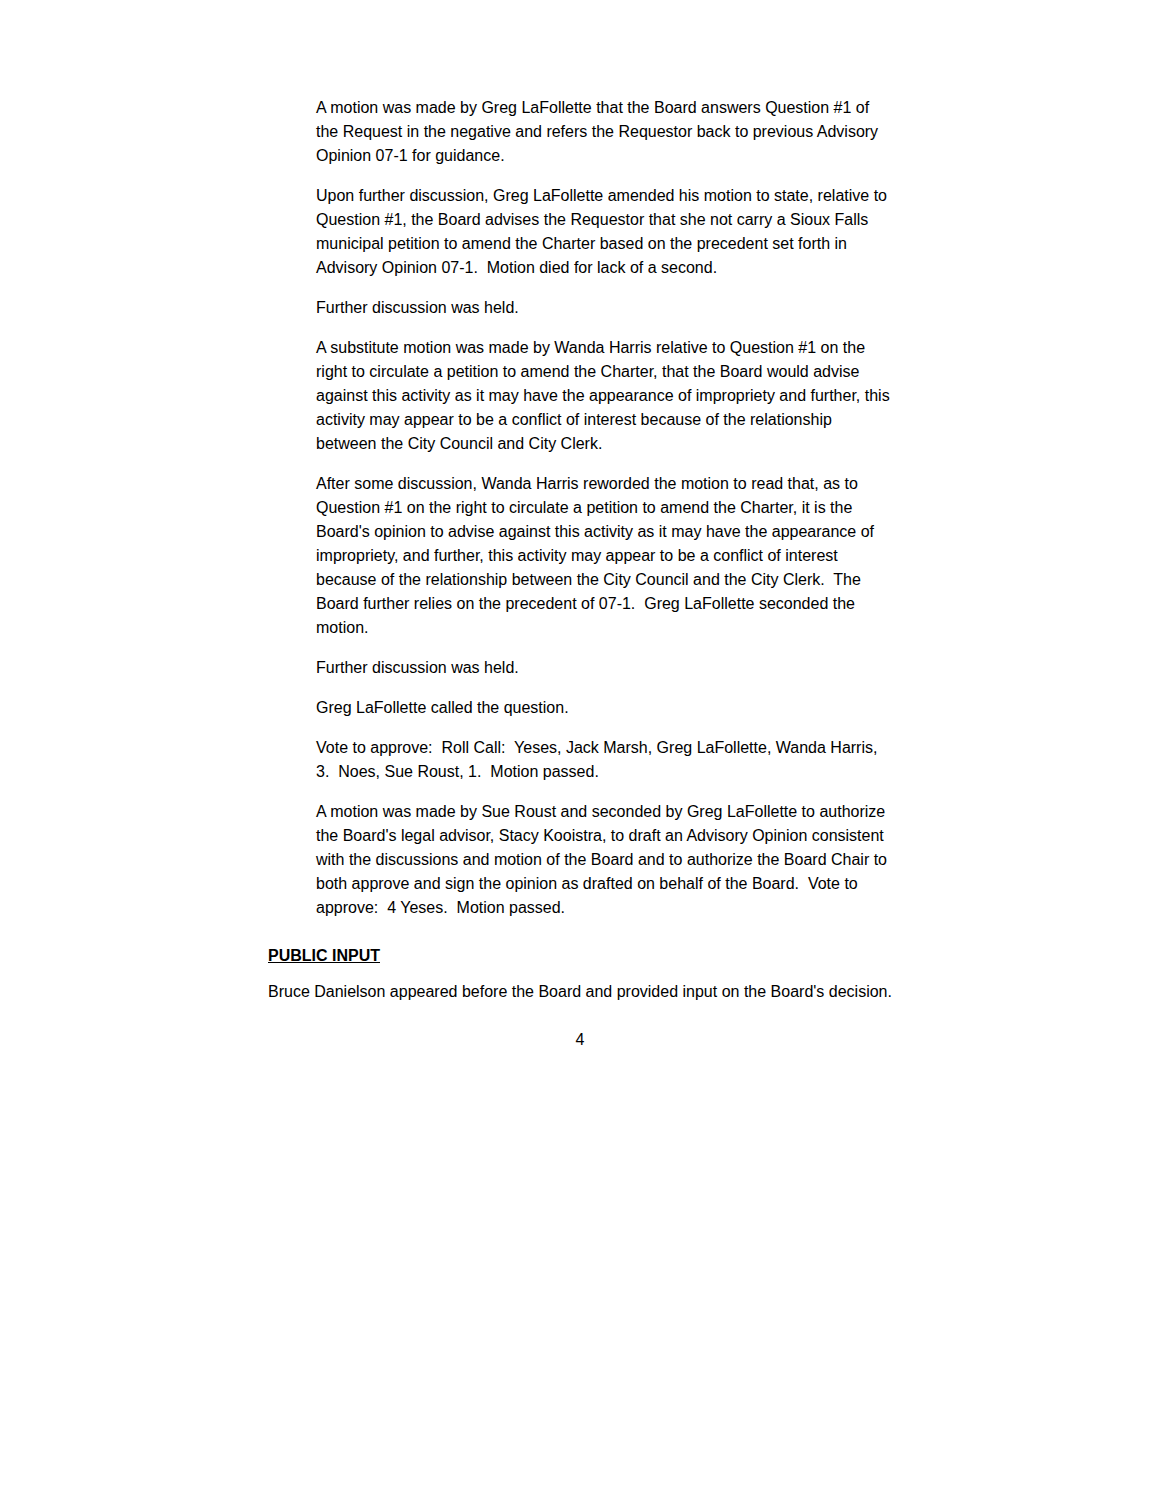A motion was made by Greg LaFollette that the Board answers Question #1 of the Request in the negative and refers the Requestor back to previous Advisory Opinion 07-1 for guidance.
Upon further discussion, Greg LaFollette amended his motion to state, relative to Question #1, the Board advises the Requestor that she not carry a Sioux Falls municipal petition to amend the Charter based on the precedent set forth in Advisory Opinion 07-1. Motion died for lack of a second.
Further discussion was held.
A substitute motion was made by Wanda Harris relative to Question #1 on the right to circulate a petition to amend the Charter, that the Board would advise against this activity as it may have the appearance of impropriety and further, this activity may appear to be a conflict of interest because of the relationship between the City Council and City Clerk.
After some discussion, Wanda Harris reworded the motion to read that, as to Question #1 on the right to circulate a petition to amend the Charter, it is the Board's opinion to advise against this activity as it may have the appearance of impropriety, and further, this activity may appear to be a conflict of interest because of the relationship between the City Council and the City Clerk. The Board further relies on the precedent of 07-1. Greg LaFollette seconded the motion.
Further discussion was held.
Greg LaFollette called the question.
Vote to approve: Roll Call: Yeses, Jack Marsh, Greg LaFollette, Wanda Harris, 3. Noes, Sue Roust, 1. Motion passed.
A motion was made by Sue Roust and seconded by Greg LaFollette to authorize the Board's legal advisor, Stacy Kooistra, to draft an Advisory Opinion consistent with the discussions and motion of the Board and to authorize the Board Chair to both approve and sign the opinion as drafted on behalf of the Board. Vote to approve: 4 Yeses. Motion passed.
PUBLIC INPUT
Bruce Danielson appeared before the Board and provided input on the Board's decision.
4